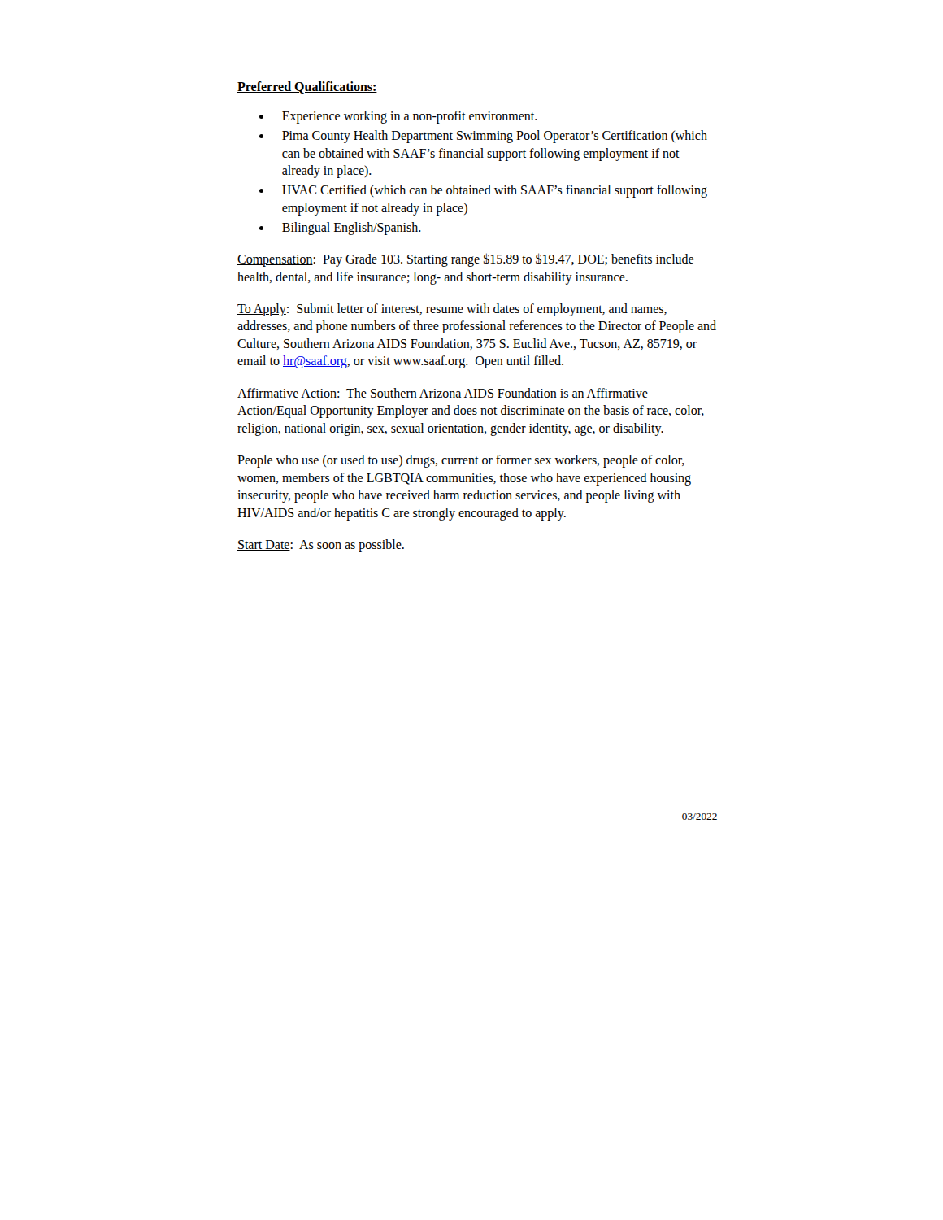Preferred Qualifications:
Experience working in a non-profit environment.
Pima County Health Department Swimming Pool Operator’s Certification (which can be obtained with SAAF’s financial support following employment if not already in place).
HVAC Certified (which can be obtained with SAAF’s financial support following employment if not already in place)
Bilingual English/Spanish.
Compensation: Pay Grade 103. Starting range $15.89 to $19.47, DOE; benefits include health, dental, and life insurance; long- and short-term disability insurance.
To Apply: Submit letter of interest, resume with dates of employment, and names, addresses, and phone numbers of three professional references to the Director of People and Culture, Southern Arizona AIDS Foundation, 375 S. Euclid Ave., Tucson, AZ, 85719, or email to hr@saaf.org, or visit www.saaf.org. Open until filled.
Affirmative Action: The Southern Arizona AIDS Foundation is an Affirmative Action/Equal Opportunity Employer and does not discriminate on the basis of race, color, religion, national origin, sex, sexual orientation, gender identity, age, or disability.
People who use (or used to use) drugs, current or former sex workers, people of color, women, members of the LGBTQIA communities, those who have experienced housing insecurity, people who have received harm reduction services, and people living with HIV/AIDS and/or hepatitis C are strongly encouraged to apply.
Start Date: As soon as possible.
03/2022